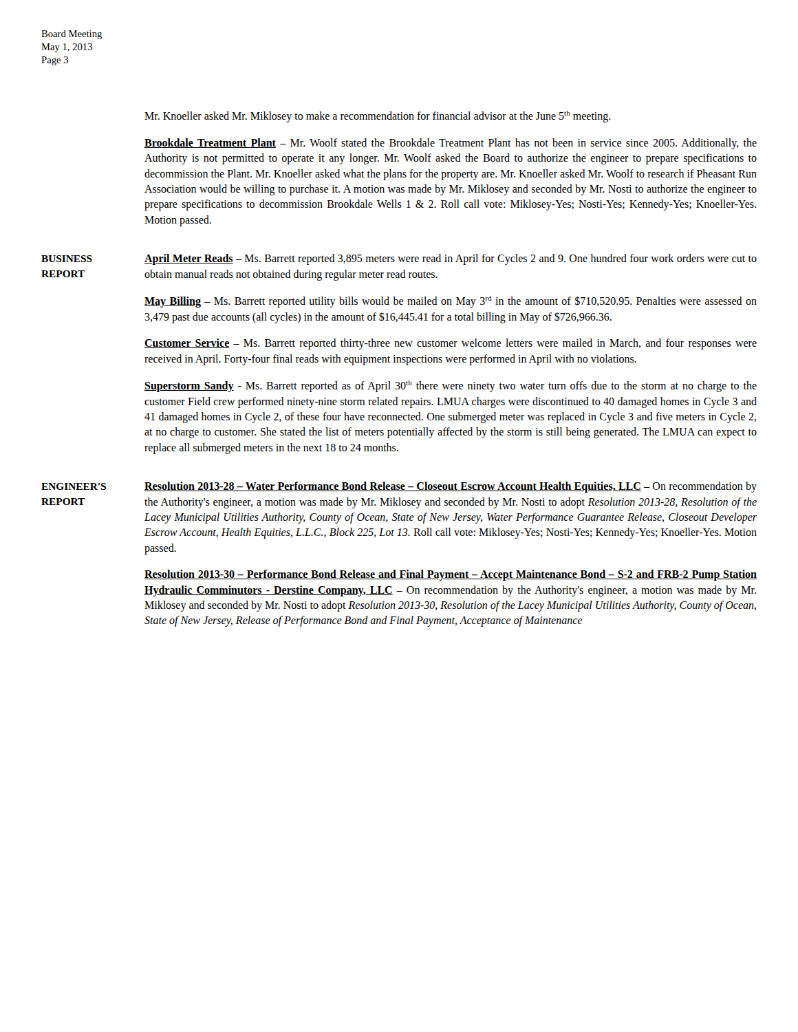Board Meeting
May 1, 2013
Page 3
Mr. Knoeller asked Mr. Miklosey to make a recommendation for financial advisor at the June 5th meeting.
Brookdale Treatment Plant – Mr. Woolf stated the Brookdale Treatment Plant has not been in service since 2005. Additionally, the Authority is not permitted to operate it any longer. Mr. Woolf asked the Board to authorize the engineer to prepare specifications to decommission the Plant. Mr. Knoeller asked what the plans for the property are. Mr. Knoeller asked Mr. Woolf to research if Pheasant Run Association would be willing to purchase it. A motion was made by Mr. Miklosey and seconded by Mr. Nosti to authorize the engineer to prepare specifications to decommission Brookdale Wells 1 & 2. Roll call vote: Miklosey-Yes; Nosti-Yes; Kennedy-Yes; Knoeller-Yes. Motion passed.
Business
Report
April Meter Reads – Ms. Barrett reported 3,895 meters were read in April for Cycles 2 and 9. One hundred four work orders were cut to obtain manual reads not obtained during regular meter read routes.
May Billing – Ms. Barrett reported utility bills would be mailed on May 3rd in the amount of $710,520.95. Penalties were assessed on 3,479 past due accounts (all cycles) in the amount of $16,445.41 for a total billing in May of $726,966.36.
Customer Service – Ms. Barrett reported thirty-three new customer welcome letters were mailed in March, and four responses were received in April. Forty-four final reads with equipment inspections were performed in April with no violations.
Superstorm Sandy - Ms. Barrett reported as of April 30th there were ninety two water turn offs due to the storm at no charge to the customer Field crew performed ninety-nine storm related repairs. LMUA charges were discontinued to 40 damaged homes in Cycle 3 and 41 damaged homes in Cycle 2, of these four have reconnected. One submerged meter was replaced in Cycle 3 and five meters in Cycle 2, at no charge to customer. She stated the list of meters potentially affected by the storm is still being generated. The LMUA can expect to replace all submerged meters in the next 18 to 24 months.
Engineer's
Report
Resolution 2013-28 – Water Performance Bond Release – Closeout Escrow Account Health Equities, LLC – On recommendation by the Authority's engineer, a motion was made by Mr. Miklosey and seconded by Mr. Nosti to adopt Resolution 2013-28, Resolution of the Lacey Municipal Utilities Authority, County of Ocean, State of New Jersey, Water Performance Guarantee Release, Closeout Developer Escrow Account, Health Equities, L.L.C., Block 225, Lot 13. Roll call vote: Miklosey-Yes; Nosti-Yes; Kennedy-Yes; Knoeller-Yes. Motion passed.
Resolution 2013-30 – Performance Bond Release and Final Payment – Accept Maintenance Bond – S-2 and FRB-2 Pump Station Hydraulic Comminutors - Derstine Company, LLC – On recommendation by the Authority's engineer, a motion was made by Mr. Miklosey and seconded by Mr. Nosti to adopt Resolution 2013-30, Resolution of the Lacey Municipal Utilities Authority, County of Ocean, State of New Jersey, Release of Performance Bond and Final Payment, Acceptance of Maintenance